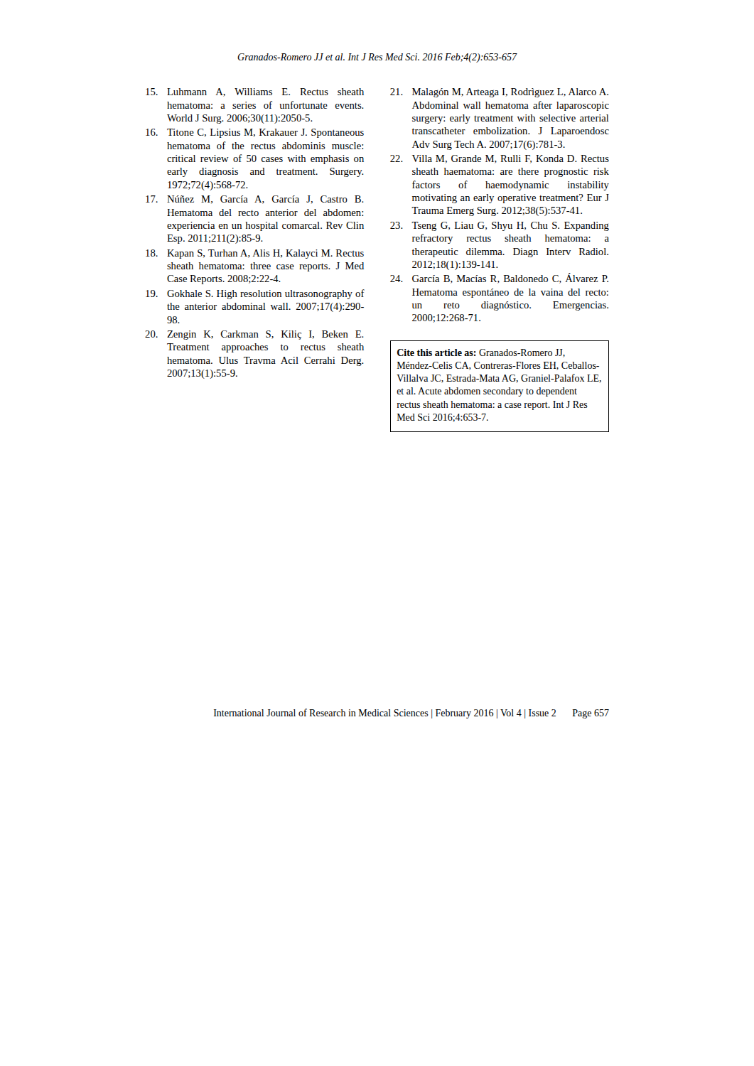Granados-Romero JJ et al. Int J Res Med Sci. 2016 Feb;4(2):653-657
Luhmann A, Williams E. Rectus sheath hematoma: a series of unfortunate events. World J Surg. 2006;30(11):2050-5.
Titone C, Lipsius M, Krakauer J. Spontaneous hematoma of the rectus abdominis muscle: critical review of 50 cases with emphasis on early diagnosis and treatment. Surgery. 1972;72(4):568-72.
Núñez M, García A, García J, Castro B. Hematoma del recto anterior del abdomen: experiencia en un hospital comarcal. Rev Clin Esp. 2011;211(2):85-9.
Kapan S, Turhan A, Alis H, Kalayci M. Rectus sheath hematoma: three case reports. J Med Case Reports. 2008;2:22-4.
Gokhale S. High resolution ultrasonography of the anterior abdominal wall. 2007;17(4):290-98.
Zengin K, Carkman S, Kiliç I, Beken E. Treatment approaches to rectus sheath hematoma. Ulus Travma Acil Cerrahi Derg. 2007;13(1):55-9.
Malagón M, Arteaga I, Rodrìguez L, Alarco A. Abdominal wall hematoma after laparoscopic surgery: early treatment with selective arterial transcatheter embolization. J Laparoendosc Adv Surg Tech A. 2007;17(6):781-3.
Villa M, Grande M, Rulli F, Konda D. Rectus sheath haematoma: are there prognostic risk factors of haemodynamic instability motivating an early operative treatment? Eur J Trauma Emerg Surg. 2012;38(5):537-41.
Tseng G, Liau G, Shyu H, Chu S. Expanding refractory rectus sheath hematoma: a therapeutic dilemma. Diagn Interv Radiol. 2012;18(1):139-141.
García B, Macías R, Baldonedo C, Álvarez P. Hematoma espontáneo de la vaina del recto: un reto diagnóstico. Emergencias. 2000;12:268-71.
Cite this article as: Granados-Romero JJ, Méndez-Celis CA, Contreras-Flores EH, Ceballos-Villalva JC, Estrada-Mata AG, Graniel-Palafox LE, et al. Acute abdomen secondary to dependent rectus sheath hematoma: a case report. Int J Res Med Sci 2016;4:653-7.
International Journal of Research in Medical Sciences | February 2016 | Vol 4 | Issue 2Page 657